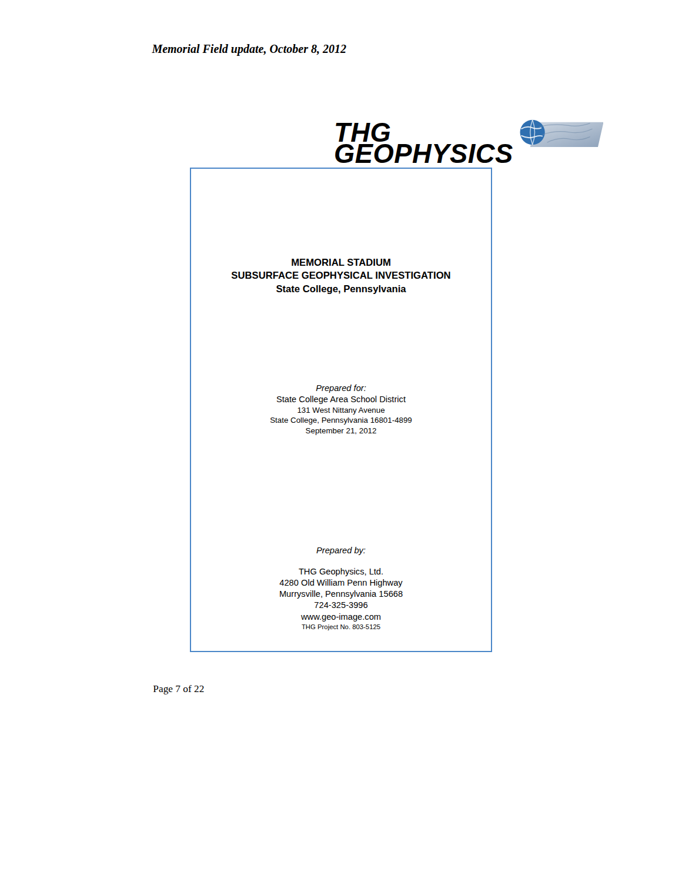Memorial Field update, October 8, 2012
THG GEOPHYSICS
MEMORIAL STADIUM
SUBSURFACE GEOPHYSICAL INVESTIGATION
State College, Pennsylvania
Prepared for:
State College Area School District
131 West Nittany Avenue
State College, Pennsylvania 16801-4899
September 21, 2012
Prepared by:
THG Geophysics, Ltd.
4280 Old William Penn Highway
Murrysville, Pennsylvania 15668
724-325-3996
www.geo-image.com
THG Project No. 803-5125
Page 7 of 22